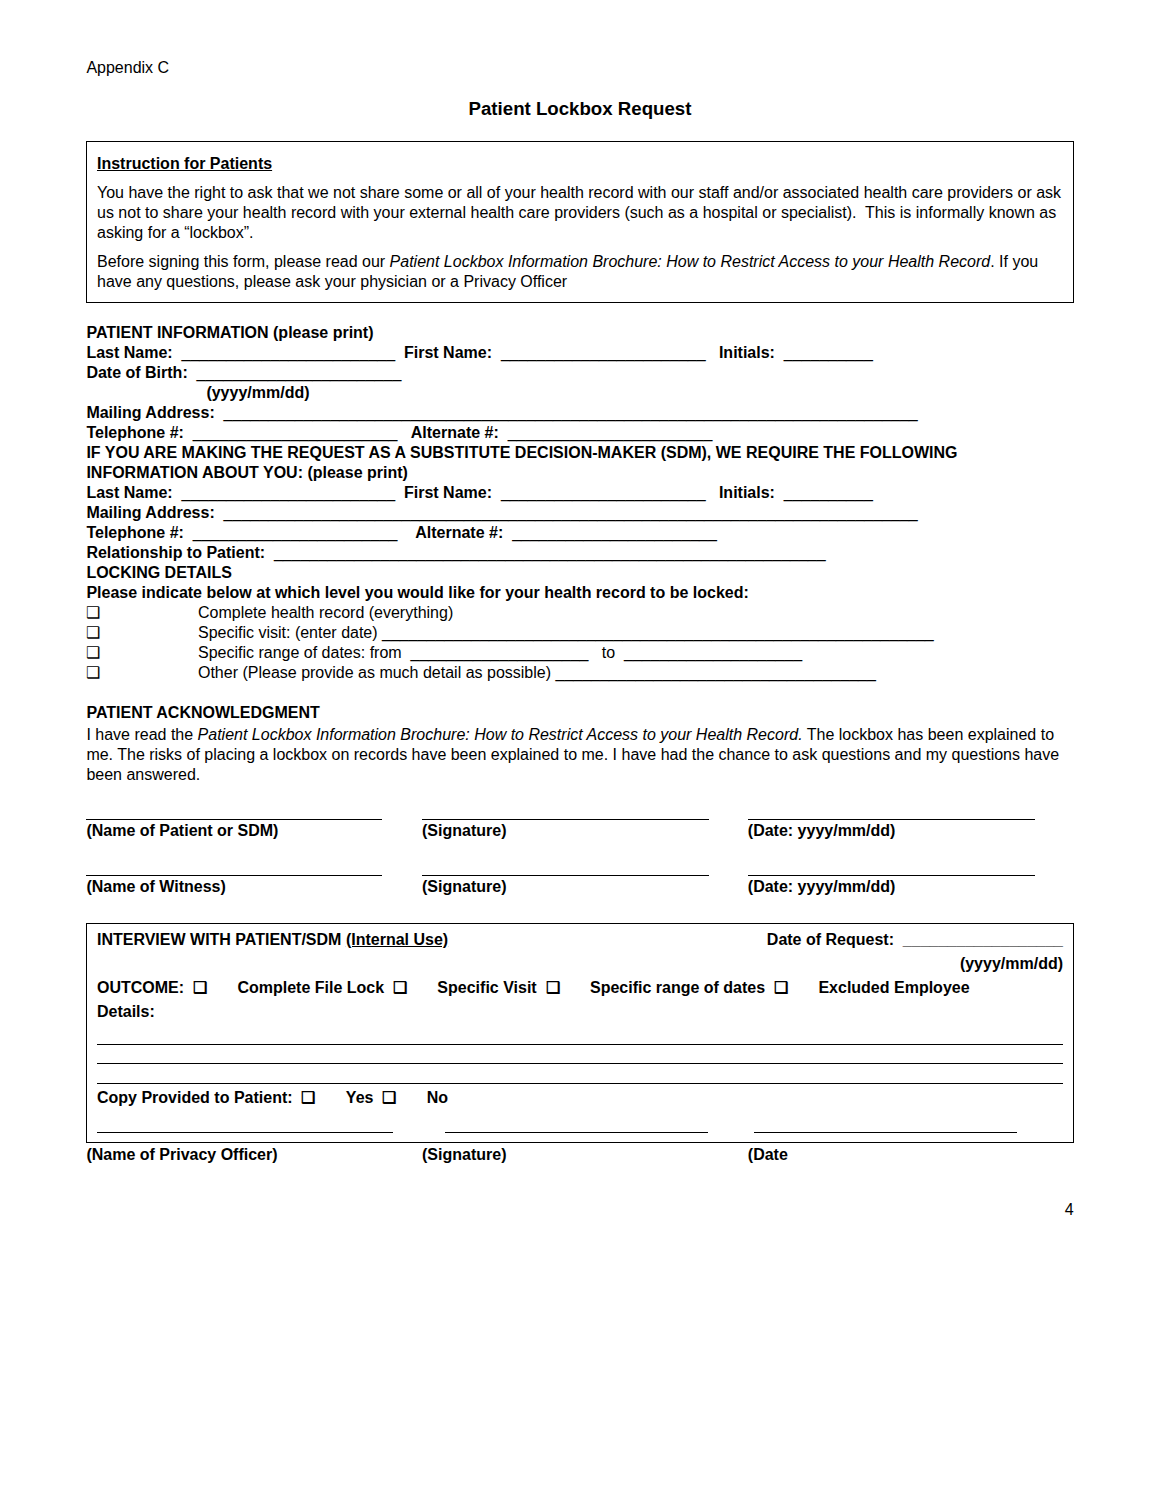Appendix C
Patient Lockbox Request
Instruction for Patients
You have the right to ask that we not share some or all of your health record with our staff and/or associated health care providers or ask us not to share your health record with your external health care providers (such as a hospital or specialist). This is informally known as asking for a “lockbox”.
Before signing this form, please read our Patient Lockbox Information Brochure: How to Restrict Access to your Health Record. If you have any questions, please ask your physician or a Privacy Officer
PATIENT INFORMATION (please print)
Last Name: ________________________ First Name: _______________________ Initials: __________
Date of Birth: _______________________
(yyyy/mm/dd)
Mailing Address: ______________________________________________________________________________
Telephone #: _______________________ Alternate #: _______________________
IF YOU ARE MAKING THE REQUEST AS A SUBSTITUTE DECISION-MAKER (SDM), WE REQUIRE THE FOLLOWING INFORMATION ABOUT YOU: (please print)
Last Name: ________________________ First Name: _______________________ Initials: __________
Mailing Address: ______________________________________________________________________________
Telephone #: _______________________ Alternate #: _______________________
Relationship to Patient: ______________________________________________________________
LOCKING DETAILS
Please indicate below at which level you would like for your health record to be locked:
❑ Complete health record (everything)
❑ Specific visit: (enter date) ______________________________________________________________
❑ Specific range of dates: from ____________________ to ____________________
❑ Other (Please provide as much detail as possible) ____________________________________
PATIENT ACKNOWLEDGMENT
I have read the Patient Lockbox Information Brochure: How to Restrict Access to your Health Record. The lockbox has been explained to me. The risks of placing a lockbox on records have been explained to me. I have had the chance to ask questions and my questions have been answered.
| (Name of Patient or SDM) | (Signature) | (Date: yyyy/mm/dd) |
| (Name of Witness) | (Signature) | (Date: yyyy/mm/dd) |
INTERVIEW WITH PATIENT/SDM (Internal Use) Date of Request: __________________
(yyyy/mm/dd)
OUTCOME: ❑Complete File Lock ❑Specific Visit ❑Specific range of dates ❑Excluded Employee
Details:
Copy Provided to Patient: ❑Yes ❑No
| (Name of Privacy Officer) | (Signature) | (Date |
4